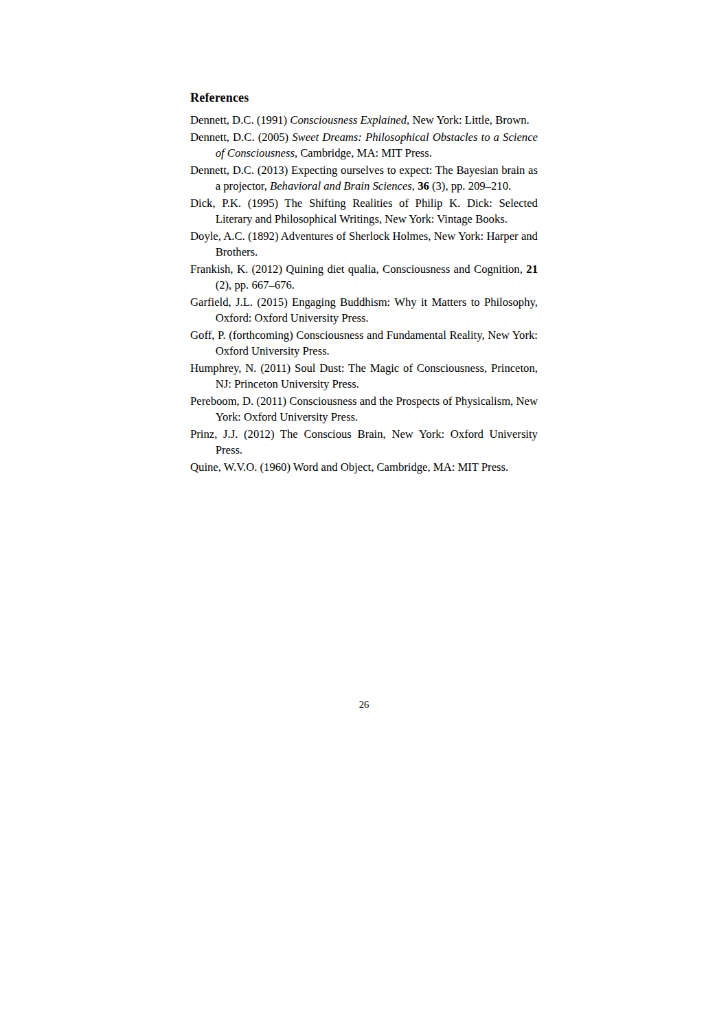References
Dennett, D.C. (1991) Consciousness Explained, New York: Little, Brown.
Dennett, D.C. (2005) Sweet Dreams: Philosophical Obstacles to a Science of Consciousness, Cambridge, MA: MIT Press.
Dennett, D.C. (2013) Expecting ourselves to expect: The Bayesian brain as a projector, Behavioral and Brain Sciences, 36 (3), pp. 209–210.
Dick, P.K. (1995) The Shifting Realities of Philip K. Dick: Selected Literary and Philosophical Writings, New York: Vintage Books.
Doyle, A.C. (1892) Adventures of Sherlock Holmes, New York: Harper and Brothers.
Frankish, K. (2012) Quining diet qualia, Consciousness and Cognition, 21 (2), pp. 667–676.
Garfield, J.L. (2015) Engaging Buddhism: Why it Matters to Philosophy, Oxford: Oxford University Press.
Goff, P. (forthcoming) Consciousness and Fundamental Reality, New York: Oxford University Press.
Humphrey, N. (2011) Soul Dust: The Magic of Consciousness, Princeton, NJ: Princeton University Press.
Pereboom, D. (2011) Consciousness and the Prospects of Physicalism, New York: Oxford University Press.
Prinz, J.J. (2012) The Conscious Brain, New York: Oxford University Press.
Quine, W.V.O. (1960) Word and Object, Cambridge, MA: MIT Press.
26